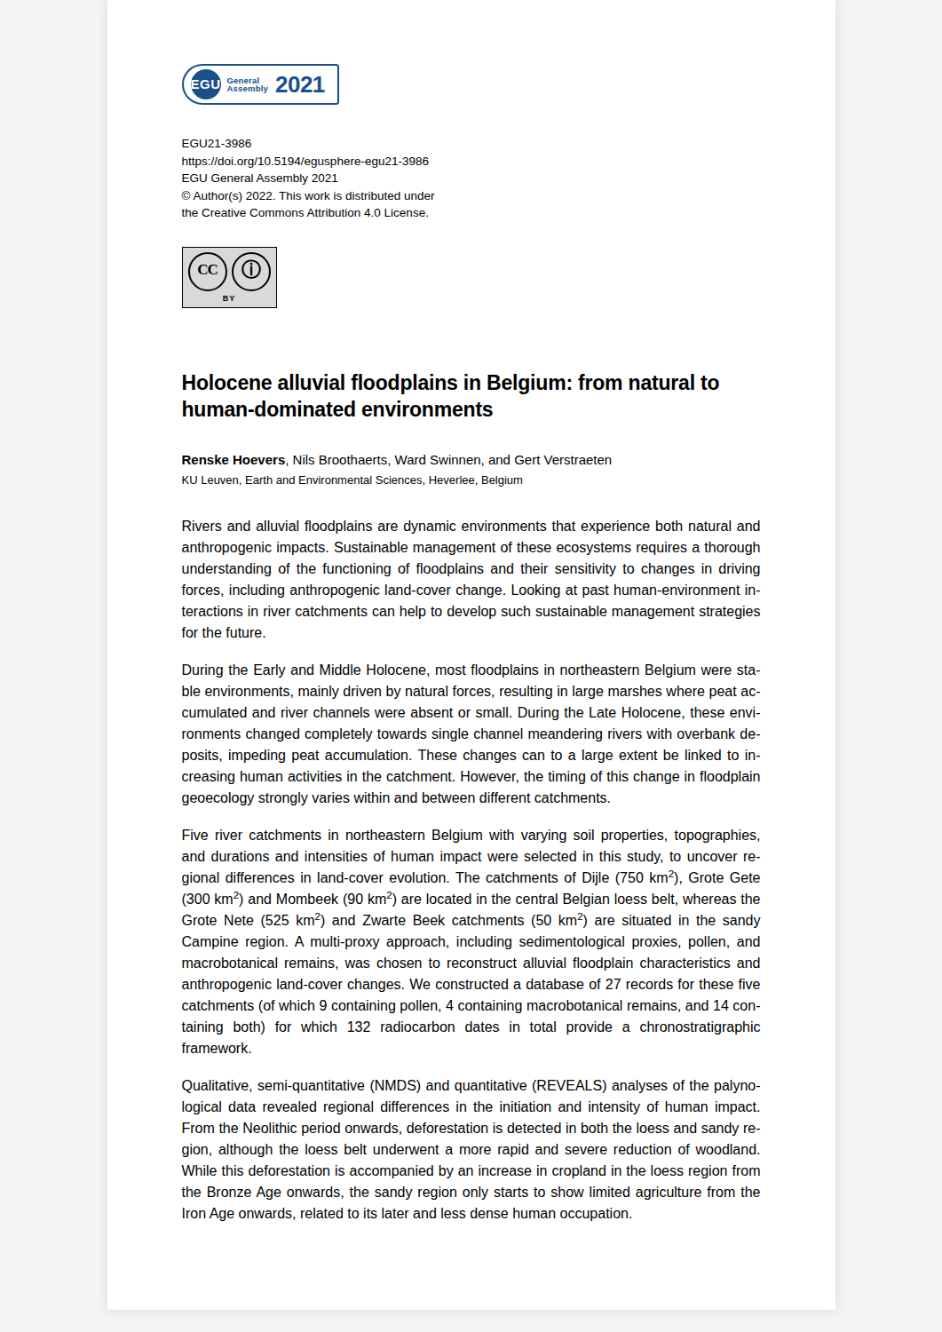EGU General Assembly 2021
EGU21-3986
https://doi.org/10.5194/egusphere-egu21-3986
EGU General Assembly 2021
© Author(s) 2022. This work is distributed under
the Creative Commons Attribution 4.0 License.
CCⓘ BY
Holocene alluvial floodplains in Belgium: from natural to human-dominated environments
Renske Hoevers, Nils Broothaerts, Ward Swinnen, and Gert Verstraeten
KU Leuven, Earth and Environmental Sciences, Heverlee, Belgium
Rivers and alluvial floodplains are dynamic environments that experience both natural and anthropogenic impacts. Sustainable management of these ecosystems requires a thorough understanding of the functioning of floodplains and their sensitivity to changes in driving forces, including anthropogenic land-cover change. Looking at past human-environment interactions in river catchments can help to develop such sustainable management strategies for the future.
During the Early and Middle Holocene, most floodplains in northeastern Belgium were stable environments, mainly driven by natural forces, resulting in large marshes where peat accumulated and river channels were absent or small. During the Late Holocene, these environments changed completely towards single channel meandering rivers with overbank deposits, impeding peat accumulation. These changes can to a large extent be linked to increasing human activities in the catchment. However, the timing of this change in floodplain geoecology strongly varies within and between different catchments.
Five river catchments in northeastern Belgium with varying soil properties, topographies, and durations and intensities of human impact were selected in this study, to uncover regional differences in land-cover evolution. The catchments of Dijle (750 km2), Grote Gete (300 km2) and Mombeek (90 km2) are located in the central Belgian loess belt, whereas the Grote Nete (525 km2) and Zwarte Beek catchments (50 km2) are situated in the sandy Campine region. A multi-proxy approach, including sedimentological proxies, pollen, and macrobotanical remains, was chosen to reconstruct alluvial floodplain characteristics and anthropogenic land-cover changes. We constructed a database of 27 records for these five catchments (of which 9 containing pollen, 4 containing macrobotanical remains, and 14 containing both) for which 132 radiocarbon dates in total provide a chronostratigraphic framework.
Qualitative, semi-quantitative (NMDS) and quantitative (REVEALS) analyses of the palynological data revealed regional differences in the initiation and intensity of human impact. From the Neolithic period onwards, deforestation is detected in both the loess and sandy region, although the loess belt underwent a more rapid and severe reduction of woodland. While this deforestation is accompanied by an increase in cropland in the loess region from the Bronze Age onwards, the sandy region only starts to show limited agriculture from the Iron Age onwards, related to its later and less dense human occupation.